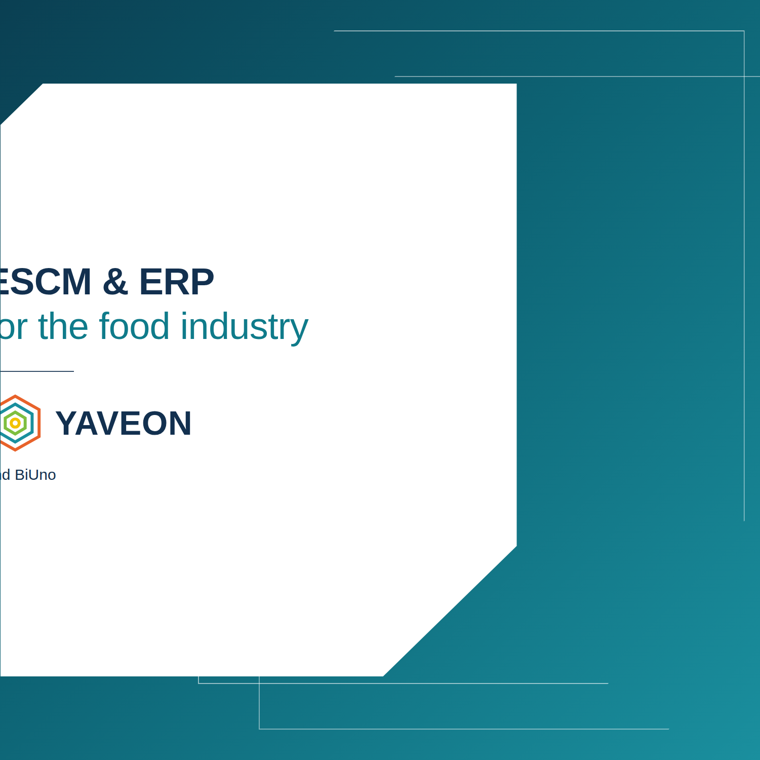ESCM & ERP for the food industry
YAVEON
and BiUno